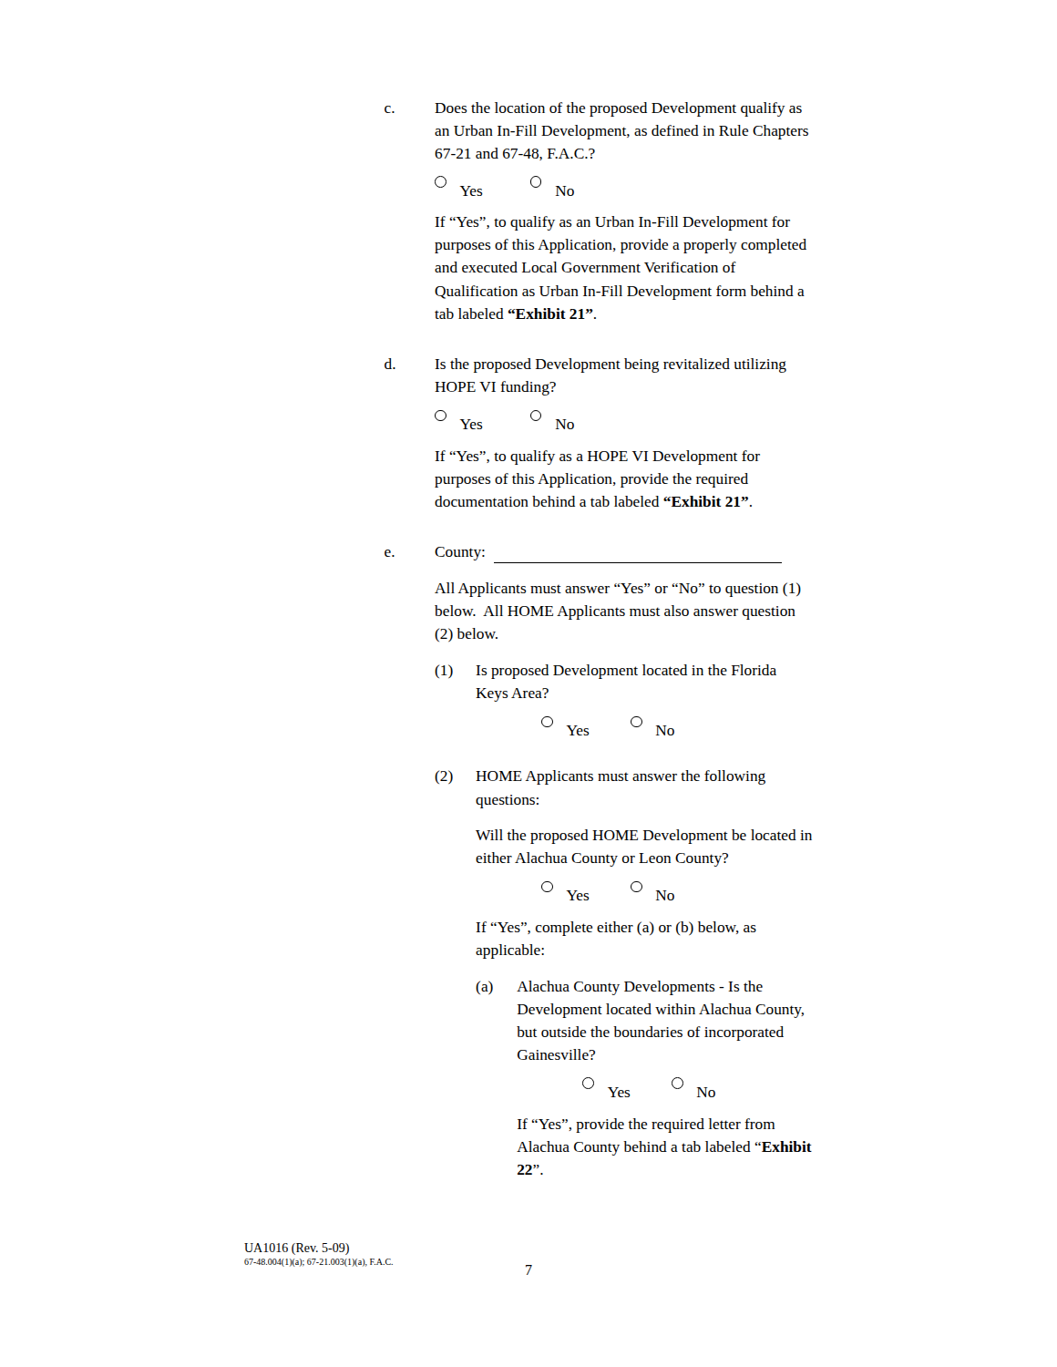c.
Does the location of the proposed Development qualify as an Urban In-Fill Development, as defined in Rule Chapters 67-21 and 67-48, F.A.C.?
Yes
No
If “Yes”, to qualify as an Urban In-Fill Development for purposes of this Application, provide a properly completed and executed Local Government Verification of Qualification as Urban In-Fill Development form behind a tab labeled “Exhibit 21”.
d.
Is the proposed Development being revitalized utilizing HOPE VI funding?
Yes
No
If “Yes”, to qualify as a HOPE VI Development for purposes of this Application, provide the required documentation behind a tab labeled “Exhibit 21”.
e.
County:
All Applicants must answer “Yes” or “No” to question (1) below. All HOME Applicants must also answer question (2) below.
(1)
Is proposed Development located in the Florida Keys Area?
Yes
No
(2)
HOME Applicants must answer the following questions:
Will the proposed HOME Development be located in either Alachua County or Leon County?
Yes
No
If “Yes”, complete either (a) or (b) below, as applicable:
(a)
Alachua County Developments - Is the Development located within Alachua County, but outside the boundaries of incorporated Gainesville?
Yes
No
If “Yes”, provide the required letter from Alachua County behind a tab labeled “Exhibit 22”.
UA1016 (Rev. 5-09)
67-48.004(1)(a); 67-21.003(1)(a), F.A.C.
7